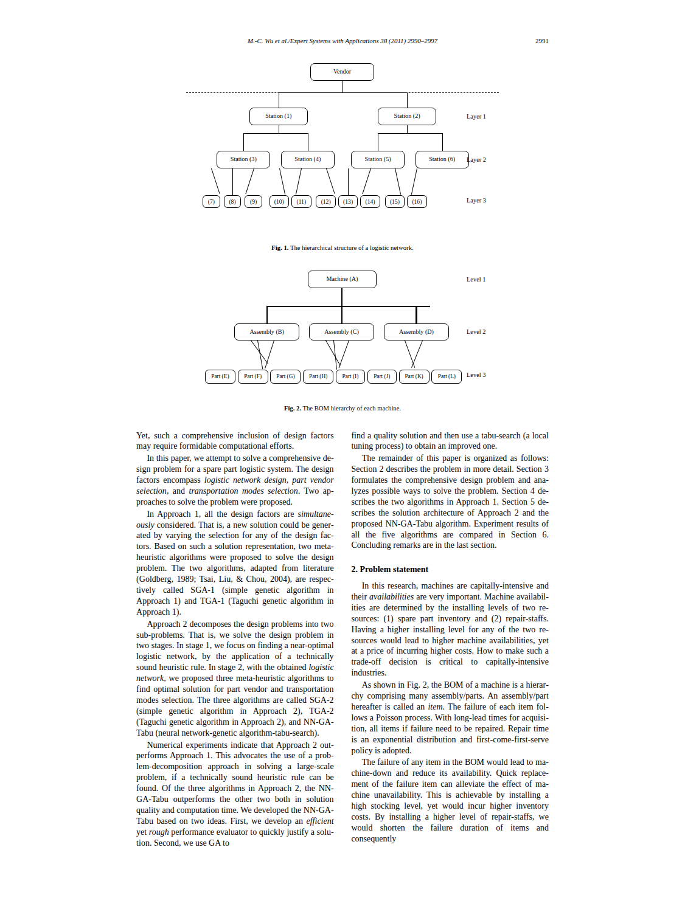M.-C. Wu et al./Expert Systems with Applications 38 (2011) 2990–2997
2991
Vendor
Station (1)
Station (2)
Layer 1
Station (3)
Station (4)
Station (5)
Station (6)
Layer 2
(7)
(8)
(9)
(10)
(11)
(12)
(13)
(14)
(15)
(16)
Layer 3
Fig. 1. The hierarchical structure of a logistic network.
Machine (A)
Level 1
Assembly (B)
Assembly (C)
Assembly (D)
Level 2
Part (E)
Part (F)
Part (G)
Part (H)
Part (I)
Part (J)
Part (K)
Part (L)
Level 3
Fig. 2. The BOM hierarchy of each machine.
Yet, such a comprehensive inclusion of design factors may require formidable computational efforts.
In this paper, we attempt to solve a comprehensive design problem for a spare part logistic system. The design factors encompass logistic network design, part vendor selection, and transportation modes selection. Two approaches to solve the problem were proposed.
In Approach 1, all the design factors are simultaneously considered. That is, a new solution could be generated by varying the selection for any of the design factors. Based on such a solution representation, two meta-heuristic algorithms were proposed to solve the design problem. The two algorithms, adapted from literature (Goldberg, 1989; Tsai, Liu, & Chou, 2004), are respectively called SGA-1 (simple genetic algorithm in Approach 1) and TGA-1 (Taguchi genetic algorithm in Approach 1).
Approach 2 decomposes the design problems into two sub-problems. That is, we solve the design problem in two stages. In stage 1, we focus on finding a near-optimal logistic network, by the application of a technically sound heuristic rule. In stage 2, with the obtained logistic network, we proposed three meta-heuristic algorithms to find optimal solution for part vendor and transportation modes selection. The three algorithms are called SGA-2 (simple genetic algorithm in Approach 2), TGA-2 (Taguchi genetic algorithm in Approach 2), and NN-GA-Tabu (neural network-genetic algorithm-tabu-search).
Numerical experiments indicate that Approach 2 outperforms Approach 1. This advocates the use of a problem-decomposition approach in solving a large-scale problem, if a technically sound heuristic rule can be found. Of the three algorithms in Approach 2, the NN-GA-Tabu outperforms the other two both in solution quality and computation time. We developed the NN-GA-Tabu based on two ideas. First, we develop an efficient yet rough performance evaluator to quickly justify a solution. Second, we use GA to
find a quality solution and then use a tabu-search (a local tuning process) to obtain an improved one.
The remainder of this paper is organized as follows: Section 2 describes the problem in more detail. Section 3 formulates the comprehensive design problem and analyzes possible ways to solve the problem. Section 4 describes the two algorithms in Approach 1. Section 5 describes the solution architecture of Approach 2 and the proposed NN-GA-Tabu algorithm. Experiment results of all the five algorithms are compared in Section 6. Concluding remarks are in the last section.
2. Problem statement
In this research, machines are capitally-intensive and their availabilities are very important. Machine availabilities are determined by the installing levels of two resources: (1) spare part inventory and (2) repair-staffs. Having a higher installing level for any of the two resources would lead to higher machine availabilities, yet at a price of incurring higher costs. How to make such a trade-off decision is critical to capitally-intensive industries.
As shown in Fig. 2, the BOM of a machine is a hierarchy comprising many assembly/parts. An assembly/part hereafter is called an item. The failure of each item follows a Poisson process. With long-lead times for acquisition, all items if failure need to be repaired. Repair time is an exponential distribution and first-come-first-serve policy is adopted.
The failure of any item in the BOM would lead to machine-down and reduce its availability. Quick replacement of the failure item can alleviate the effect of machine unavailability. This is achievable by installing a high stocking level, yet would incur higher inventory costs. By installing a higher level of repair-staffs, we would shorten the failure duration of items and consequently